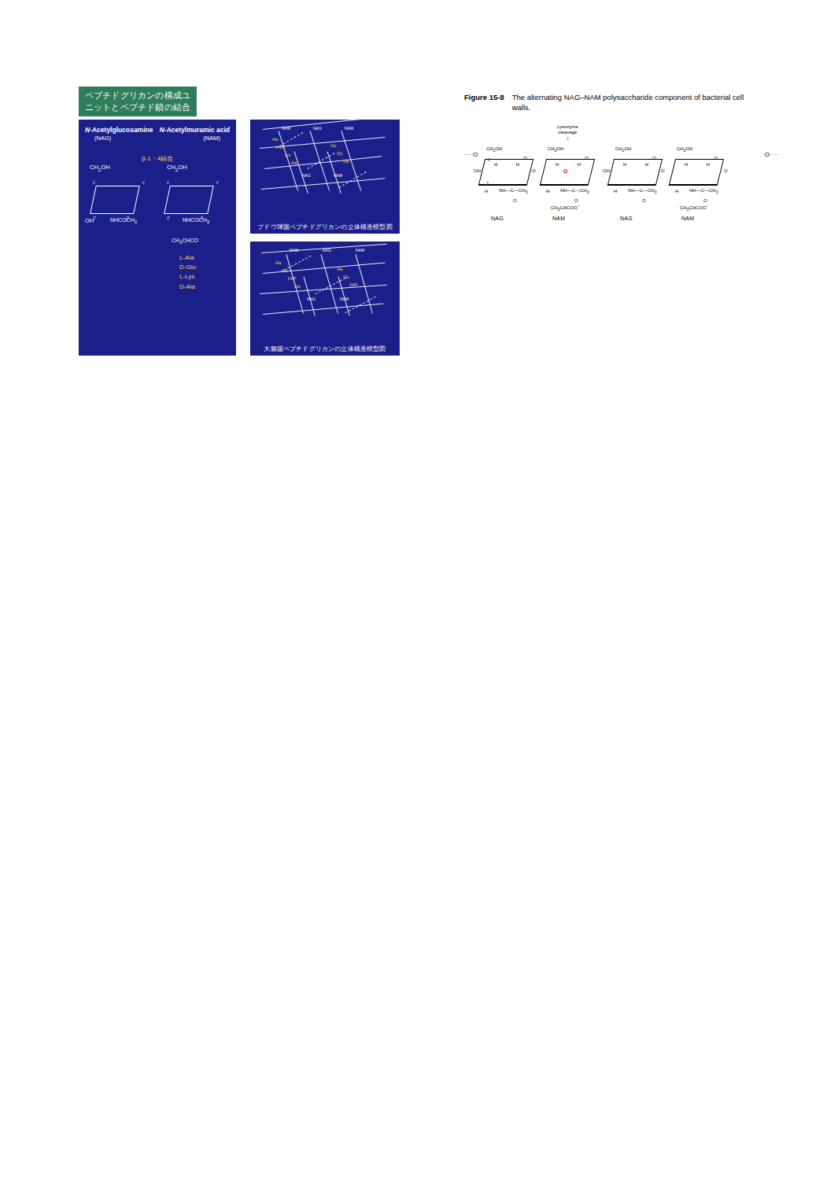ペプチドグリカンの構成ユ
ニットとペプチド鎖の結合
N-Acetylglucosamine N-Acetylmuramic acid
(NAG) (NAM)
β-1・4結合
CH2OH
CH2OH
1 2 3 4
1 2 3 4
OH
NHCOCH3
NHCOCH3
CH3CHCO
L-Ala D-Glu L-Lys D-Ala
NAM
NAG
NAM
Ala
Glu
Lys
Ala
Gly
Gly
Gly
NAG
NAM
ブドウ球菌ペプチドグリカンの立体構造模型図
NAM
NAG
NAM
Ala
Glu
DAP
Ala
Ala
Glu
DAP
NAG
NAM
大腸菌ペプチドグリカンの立体構造模型図
Figure 15-8 The alternating NAG–NAM polysaccharide component of bacterial cell walls.
Lysozyme
cleavage ↓
···O
O···
CH2OH
5
3
O
H
H
OH
H
NH—C—CH3
O
O
CH2OH
O
H
H
H
NH—C—CH3
O
CH3CHCOO−
O
CH2OH
O
H
H
OH
H
NH—C—CH3
O
O
CH2OH
O
H
H
H
NH—C—CH3
O
CH3CHCOO−
O
NAG NAM NAG NAM